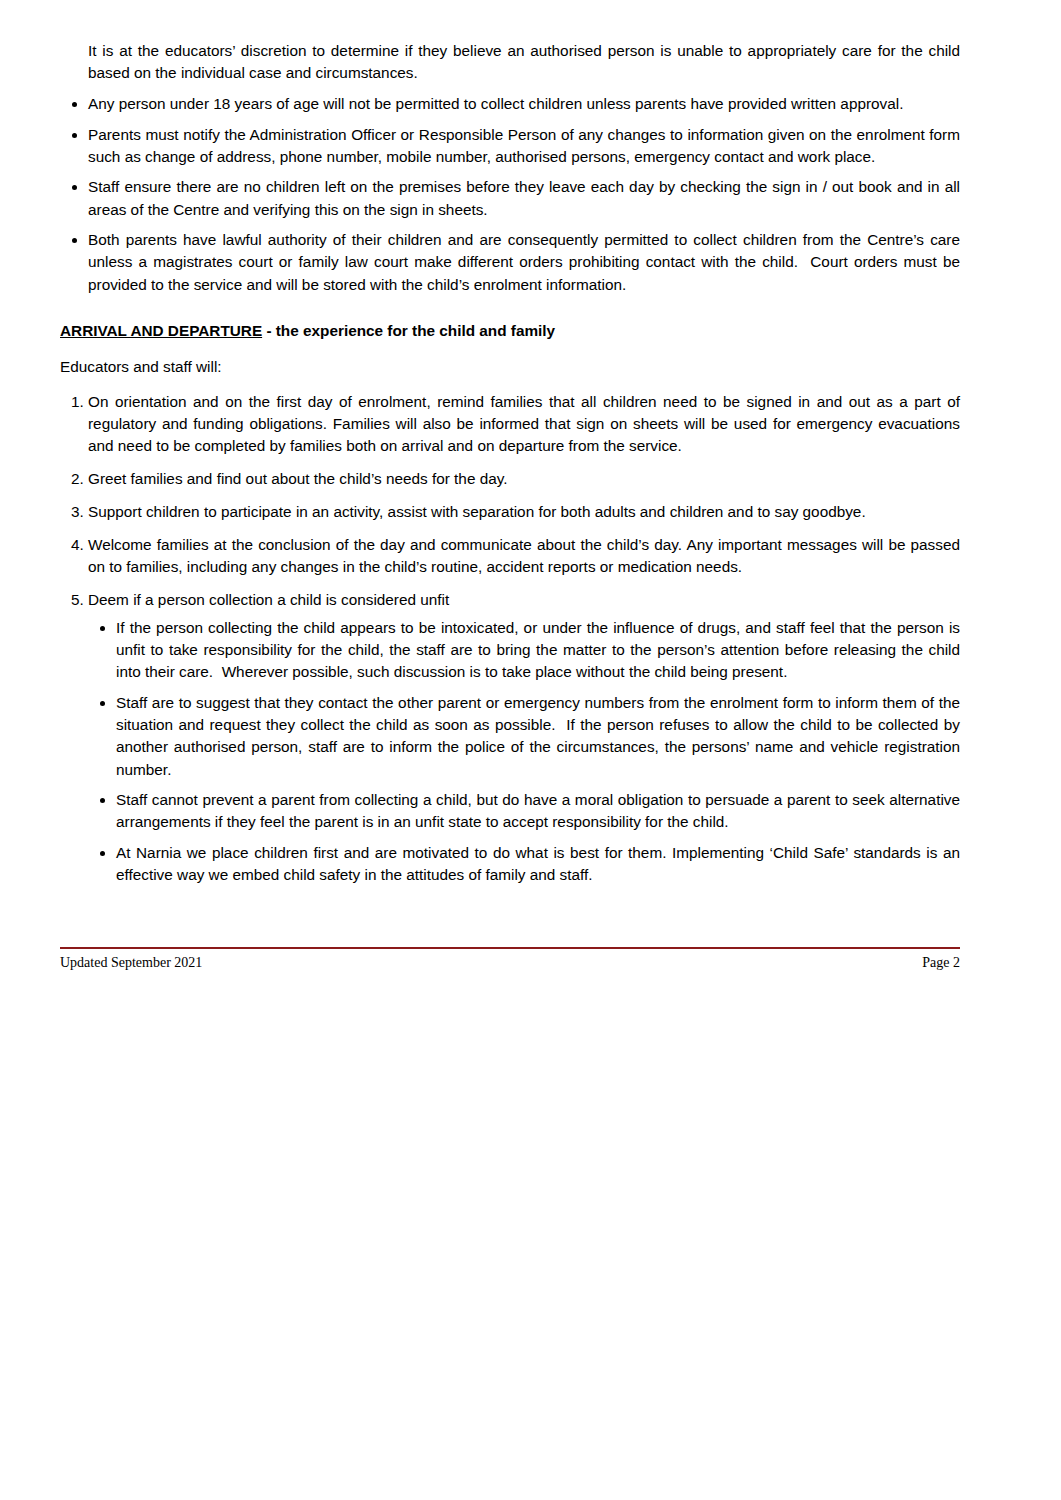It is at the educators’ discretion to determine if they believe an authorised person is unable to appropriately care for the child based on the individual case and circumstances.
Any person under 18 years of age will not be permitted to collect children unless parents have provided written approval.
Parents must notify the Administration Officer or Responsible Person of any changes to information given on the enrolment form such as change of address, phone number, mobile number, authorised persons, emergency contact and work place.
Staff ensure there are no children left on the premises before they leave each day by checking the sign in / out book and in all areas of the Centre and verifying this on the sign in sheets.
Both parents have lawful authority of their children and are consequently permitted to collect children from the Centre’s care unless a magistrates court or family law court make different orders prohibiting contact with the child. Court orders must be provided to the service and will be stored with the child’s enrolment information.
ARRIVAL AND DEPARTURE - the experience for the child and family
Educators and staff will:
On orientation and on the first day of enrolment, remind families that all children need to be signed in and out as a part of regulatory and funding obligations. Families will also be informed that sign on sheets will be used for emergency evacuations and need to be completed by families both on arrival and on departure from the service.
Greet families and find out about the child’s needs for the day.
Support children to participate in an activity, assist with separation for both adults and children and to say goodbye.
Welcome families at the conclusion of the day and communicate about the child’s day. Any important messages will be passed on to families, including any changes in the child’s routine, accident reports or medication needs.
Deem if a person collection a child is considered unfit
If the person collecting the child appears to be intoxicated, or under the influence of drugs, and staff feel that the person is unfit to take responsibility for the child, the staff are to bring the matter to the person’s attention before releasing the child into their care. Wherever possible, such discussion is to take place without the child being present.
Staff are to suggest that they contact the other parent or emergency numbers from the enrolment form to inform them of the situation and request they collect the child as soon as possible. If the person refuses to allow the child to be collected by another authorised person, staff are to inform the police of the circumstances, the persons’ name and vehicle registration number.
Staff cannot prevent a parent from collecting a child, but do have a moral obligation to persuade a parent to seek alternative arrangements if they feel the parent is in an unfit state to accept responsibility for the child.
At Narnia we place children first and are motivated to do what is best for them. Implementing ‘Child Safe’ standards is an effective way we embed child safety in the attitudes of family and staff.
Updated September 2021 Page 2